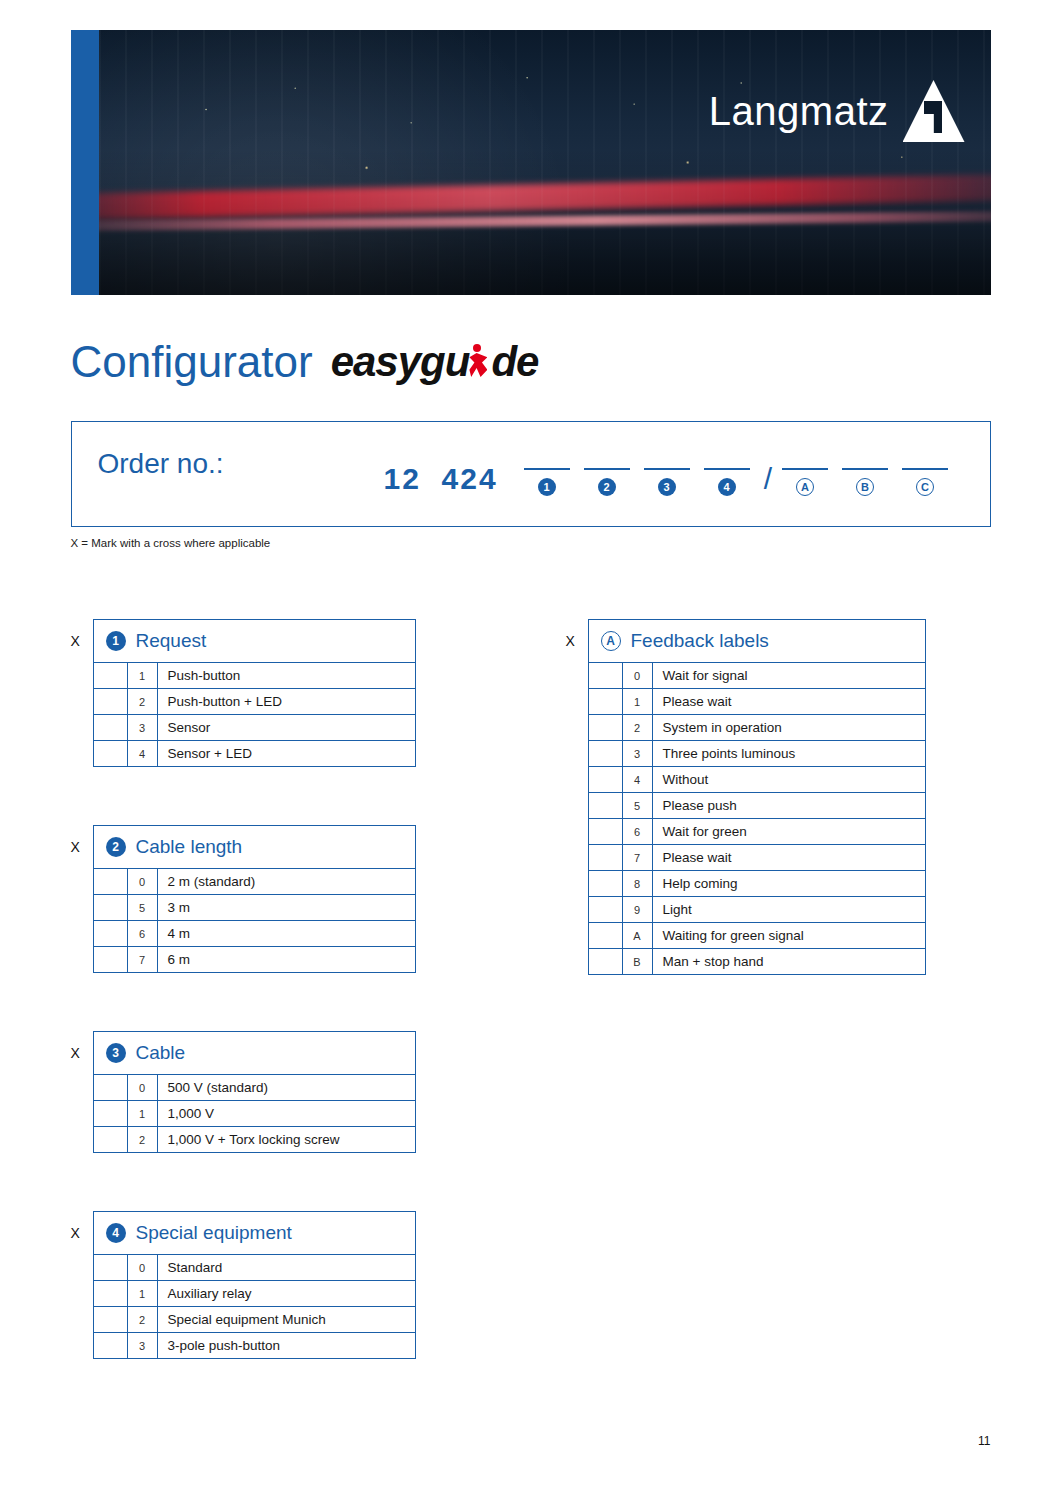Langmatz
Configurator easygu de
Order no.:
12 424
1
2
3
4
/
A
B
C
X = Mark with a cross where applicable
X
1 Request
| | 1 | Push-button |
| | 2 | Push-button + LED |
| | 3 | Sensor |
| | 4 | Sensor + LED |
X
2 Cable length
| | 0 | 2 m (standard) |
| | 5 | 3 m |
| | 6 | 4 m |
| | 7 | 6 m |
X
3 Cable
| | 0 | 500 V (standard) |
| | 1 | 1,000 V |
| | 2 | 1,000 V + Torx locking screw |
X
4 Special equipment
| | 0 | Standard |
| | 1 | Auxiliary relay |
| | 2 | Special equipment Munich |
| | 3 | 3-pole push-button |
X
A Feedback labels
| | 0 | Wait for signal |
| | 1 | Please wait |
| | 2 | System in operation |
| | 3 | Three points luminous |
| | 4 | Without |
| | 5 | Please push |
| | 6 | Wait for green |
| | 7 | Please wait |
| | 8 | Help coming |
| | 9 | Light |
| | A | Waiting for green signal |
| | B | Man + stop hand |
11